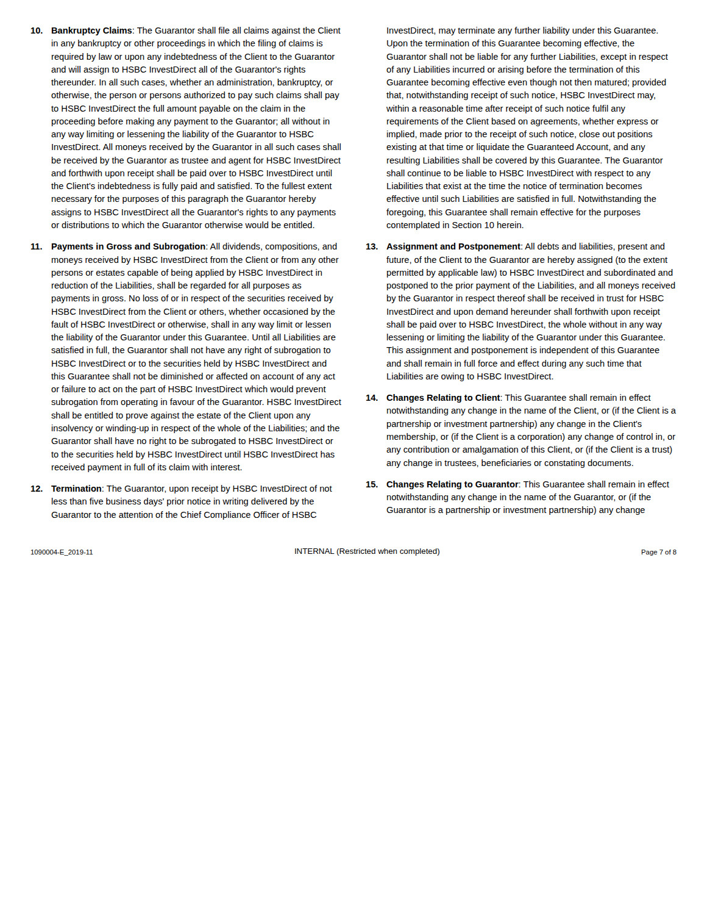10. Bankruptcy Claims: The Guarantor shall file all claims against the Client in any bankruptcy or other proceedings in which the filing of claims is required by law or upon any indebtedness of the Client to the Guarantor and will assign to HSBC InvestDirect all of the Guarantor's rights thereunder. In all such cases, whether an administration, bankruptcy, or otherwise, the person or persons authorized to pay such claims shall pay to HSBC InvestDirect the full amount payable on the claim in the proceeding before making any payment to the Guarantor; all without in any way limiting or lessening the liability of the Guarantor to HSBC InvestDirect. All moneys received by the Guarantor in all such cases shall be received by the Guarantor as trustee and agent for HSBC InvestDirect and forthwith upon receipt shall be paid over to HSBC InvestDirect until the Client's indebtedness is fully paid and satisfied. To the fullest extent necessary for the purposes of this paragraph the Guarantor hereby assigns to HSBC InvestDirect all the Guarantor's rights to any payments or distributions to which the Guarantor otherwise would be entitled.
11. Payments in Gross and Subrogation: All dividends, compositions, and moneys received by HSBC InvestDirect from the Client or from any other persons or estates capable of being applied by HSBC InvestDirect in reduction of the Liabilities, shall be regarded for all purposes as payments in gross. No loss of or in respect of the securities received by HSBC InvestDirect from the Client or others, whether occasioned by the fault of HSBC InvestDirect or otherwise, shall in any way limit or lessen the liability of the Guarantor under this Guarantee. Until all Liabilities are satisfied in full, the Guarantor shall not have any right of subrogation to HSBC InvestDirect or to the securities held by HSBC InvestDirect and this Guarantee shall not be diminished or affected on account of any act or failure to act on the part of HSBC InvestDirect which would prevent subrogation from operating in favour of the Guarantor. HSBC InvestDirect shall be entitled to prove against the estate of the Client upon any insolvency or winding-up in respect of the whole of the Liabilities; and the Guarantor shall have no right to be subrogated to HSBC InvestDirect or to the securities held by HSBC InvestDirect until HSBC InvestDirect has received payment in full of its claim with interest.
12. Termination: The Guarantor, upon receipt by HSBC InvestDirect of not less than five business days' prior notice in writing delivered by the Guarantor to the attention of the Chief Compliance Officer of HSBC InvestDirect, may terminate any further liability under this Guarantee. Upon the termination of this Guarantee becoming effective, the Guarantor shall not be liable for any further Liabilities, except in respect of any Liabilities incurred or arising before the termination of this Guarantee becoming effective even though not then matured; provided that, notwithstanding receipt of such notice, HSBC InvestDirect may, within a reasonable time after receipt of such notice fulfil any requirements of the Client based on agreements, whether express or implied, made prior to the receipt of such notice, close out positions existing at that time or liquidate the Guaranteed Account, and any resulting Liabilities shall be covered by this Guarantee. The Guarantor shall continue to be liable to HSBC InvestDirect with respect to any Liabilities that exist at the time the notice of termination becomes effective until such Liabilities are satisfied in full. Notwithstanding the foregoing, this Guarantee shall remain effective for the purposes contemplated in Section 10 herein.
13. Assignment and Postponement: All debts and liabilities, present and future, of the Client to the Guarantor are hereby assigned (to the extent permitted by applicable law) to HSBC InvestDirect and subordinated and postponed to the prior payment of the Liabilities, and all moneys received by the Guarantor in respect thereof shall be received in trust for HSBC InvestDirect and upon demand hereunder shall forthwith upon receipt shall be paid over to HSBC InvestDirect, the whole without in any way lessening or limiting the liability of the Guarantor under this Guarantee. This assignment and postponement is independent of this Guarantee and shall remain in full force and effect during any such time that Liabilities are owing to HSBC InvestDirect.
14. Changes Relating to Client: This Guarantee shall remain in effect notwithstanding any change in the name of the Client, or (if the Client is a partnership or investment partnership) any change in the Client's membership, or (if the Client is a corporation) any change of control in, or any contribution or amalgamation of this Client, or (if the Client is a trust) any change in trustees, beneficiaries or constating documents.
15. Changes Relating to Guarantor: This Guarantee shall remain in effect notwithstanding any change in the name of the Guarantor, or (if the Guarantor is a partnership or investment partnership) any change
1090004-E_2019-11
INTERNAL (Restricted when completed)
Page 7 of 8